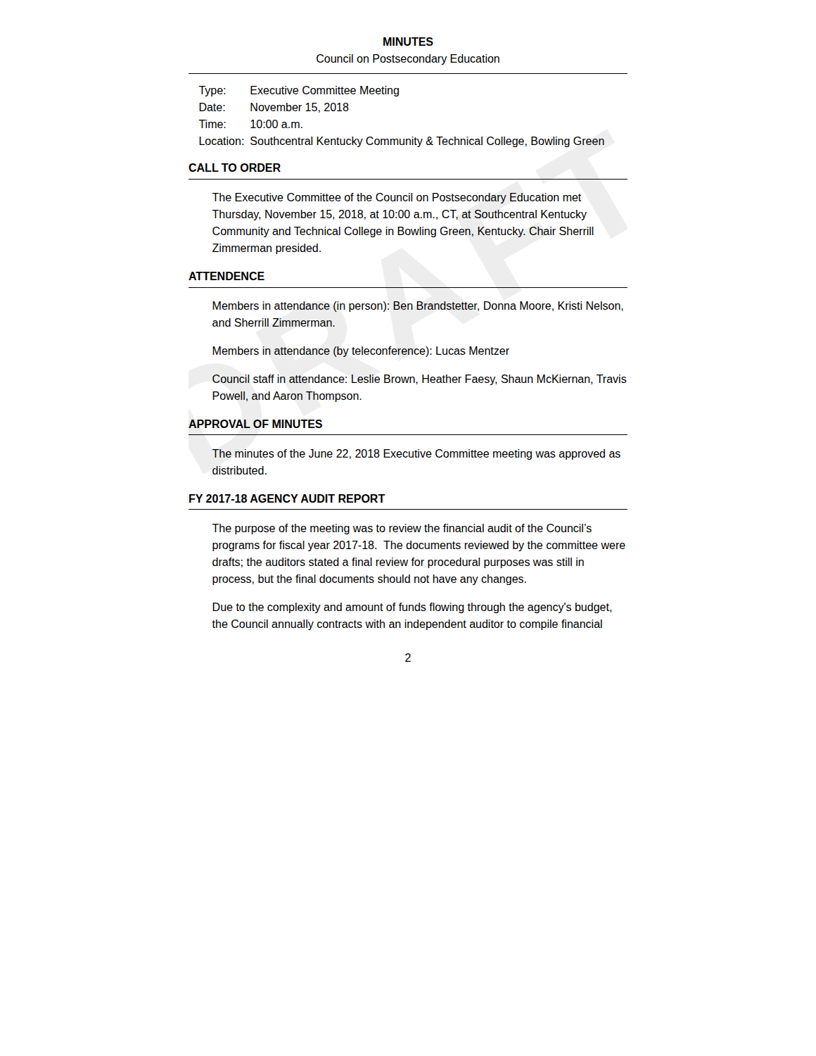DRAFT
MINUTES
Council on Postsecondary Education
| Type: | Executive Committee Meeting |
| Date: | November 15, 2018 |
| Time: | 10:00 a.m. |
| Location: | Southcentral Kentucky Community & Technical College, Bowling Green |
Call to Order
The Executive Committee of the Council on Postsecondary Education met Thursday, November 15, 2018, at 10:00 a.m., CT, at Southcentral Kentucky Community and Technical College in Bowling Green, Kentucky. Chair Sherrill Zimmerman presided.
Attendence
Members in attendance (in person): Ben Brandstetter, Donna Moore, Kristi Nelson, and Sherrill Zimmerman.
Members in attendance (by teleconference): Lucas Mentzer
Council staff in attendance: Leslie Brown, Heather Faesy, Shaun McKiernan, Travis Powell, and Aaron Thompson.
Approval of Minutes
The minutes of the June 22, 2018 Executive Committee meeting was approved as distributed.
FY 2017-18 Agency Audit Report
The purpose of the meeting was to review the financial audit of the Council’s programs for fiscal year 2017-18. The documents reviewed by the committee were drafts; the auditors stated a final review for procedural purposes was still in process, but the final documents should not have any changes.
Due to the complexity and amount of funds flowing through the agency's budget, the Council annually contracts with an independent auditor to compile financial
2